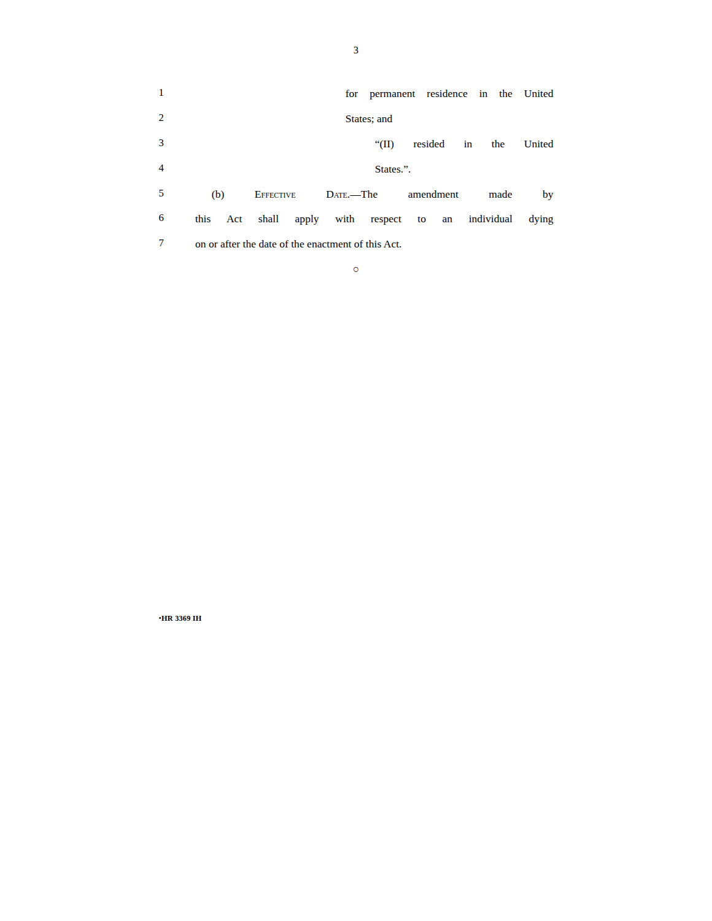3
for permanent residence in the United
States; and
“(II) resided in the United
States.”.
(b) Effective Date.—The amendment made by
this Act shall apply with respect to an individual dying
on or after the date of the enactment of this Act.
○
•HR 3369 IH